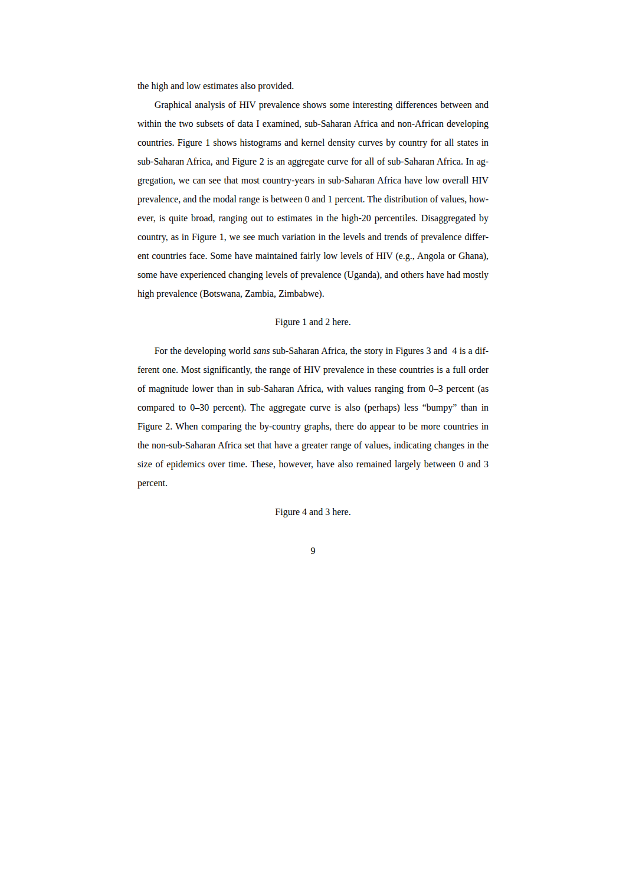the high and low estimates also provided.
Graphical analysis of HIV prevalence shows some interesting differences between and within the two subsets of data I examined, sub-Saharan Africa and non-African developing countries. Figure 1 shows histograms and kernel density curves by country for all states in sub-Saharan Africa, and Figure 2 is an aggregate curve for all of sub-Saharan Africa. In aggregation, we can see that most country-years in sub-Saharan Africa have low overall HIV prevalence, and the modal range is between 0 and 1 percent. The distribution of values, however, is quite broad, ranging out to estimates in the high-20 percentiles. Disaggregated by country, as in Figure 1, we see much variation in the levels and trends of prevalence different countries face. Some have maintained fairly low levels of HIV (e.g., Angola or Ghana), some have experienced changing levels of prevalence (Uganda), and others have had mostly high prevalence (Botswana, Zambia, Zimbabwe).
Figure 1 and 2 here.
For the developing world sans sub-Saharan Africa, the story in Figures 3 and 4 is a different one. Most significantly, the range of HIV prevalence in these countries is a full order of magnitude lower than in sub-Saharan Africa, with values ranging from 0–3 percent (as compared to 0–30 percent). The aggregate curve is also (perhaps) less “bumpy” than in Figure 2. When comparing the by-country graphs, there do appear to be more countries in the non-sub-Saharan Africa set that have a greater range of values, indicating changes in the size of epidemics over time. These, however, have also remained largely between 0 and 3 percent.
Figure 4 and 3 here.
9